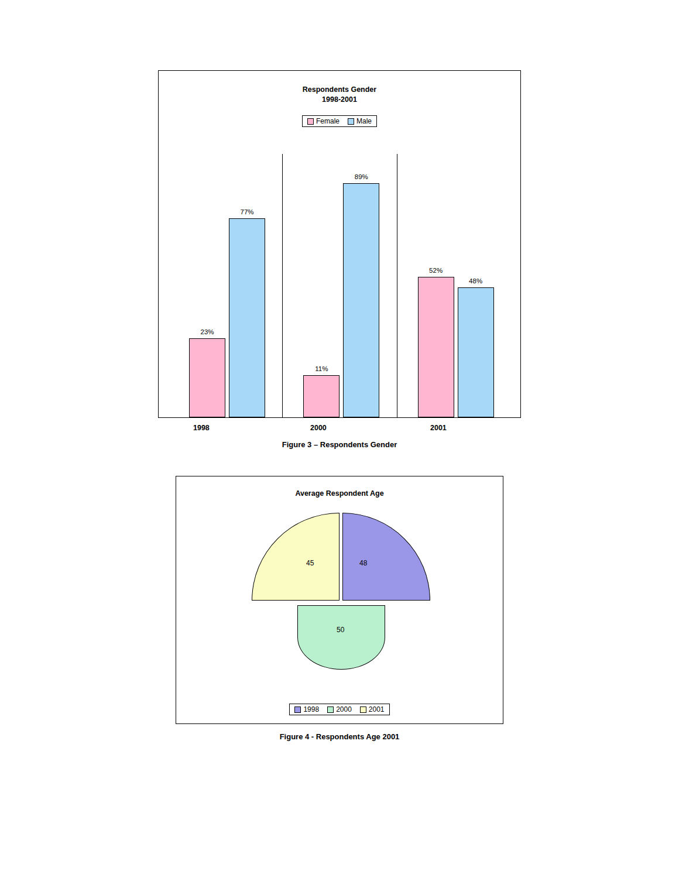Respondents Gender
1998-2001
Female Male
23%
77%
11%
89%
52%
48%
1998
2000
2001
Figure 3 – Respondents Gender
Average Respondent Age
45
48
50
1998 2000 2001
Figure 4 - Respondents Age 2001